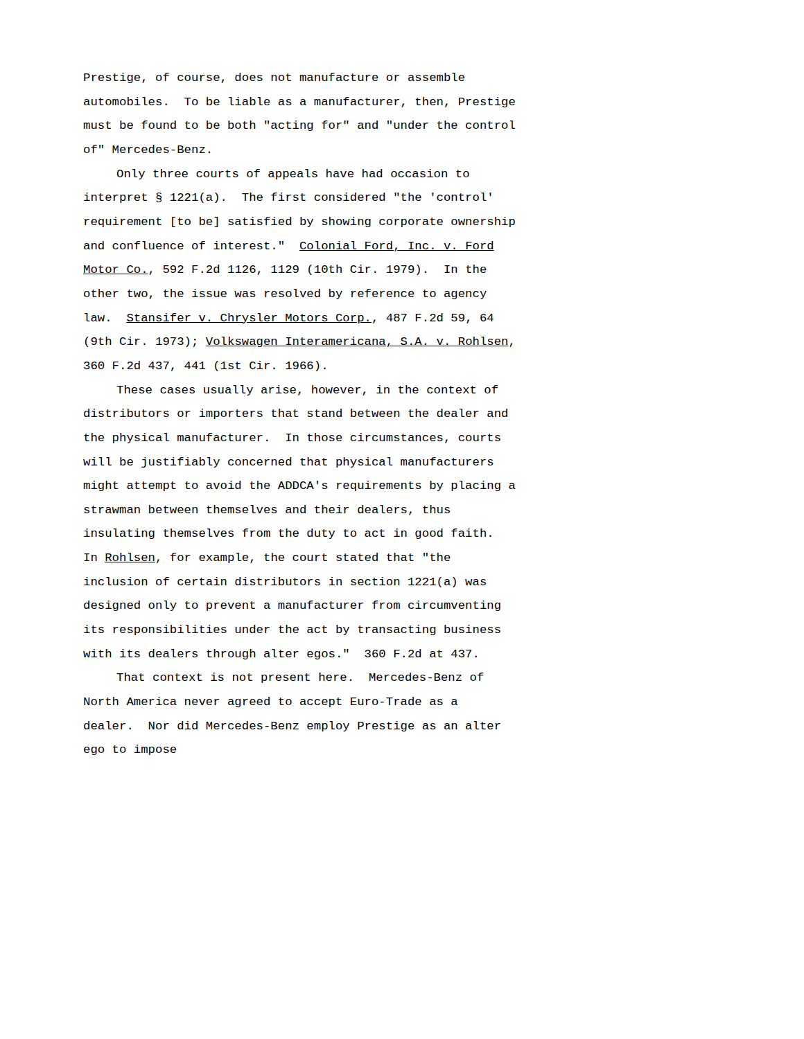Prestige, of course, does not manufacture or assemble automobiles. To be liable as a manufacturer, then, Prestige must be found to be both "acting for" and "under the control of" Mercedes-Benz.
Only three courts of appeals have had occasion to interpret § 1221(a). The first considered "the 'control' requirement [to be] satisfied by showing corporate ownership and confluence of interest." Colonial Ford, Inc. v. Ford Motor Co., 592 F.2d 1126, 1129 (10th Cir. 1979). In the other two, the issue was resolved by reference to agency law. Stansifer v. Chrysler Motors Corp., 487 F.2d 59, 64 (9th Cir. 1973); Volkswagen Interamericana, S.A. v. Rohlsen, 360 F.2d 437, 441 (1st Cir. 1966).
These cases usually arise, however, in the context of distributors or importers that stand between the dealer and the physical manufacturer. In those circumstances, courts will be justifiably concerned that physical manufacturers might attempt to avoid the ADDCA's requirements by placing a strawman between themselves and their dealers, thus insulating themselves from the duty to act in good faith. In Rohlsen, for example, the court stated that "the inclusion of certain distributors in section 1221(a) was designed only to prevent a manufacturer from circumventing its responsibilities under the act by transacting business with its dealers through alter egos." 360 F.2d at 437.
That context is not present here. Mercedes-Benz of North America never agreed to accept Euro-Trade as a dealer. Nor did Mercedes-Benz employ Prestige as an alter ego to impose